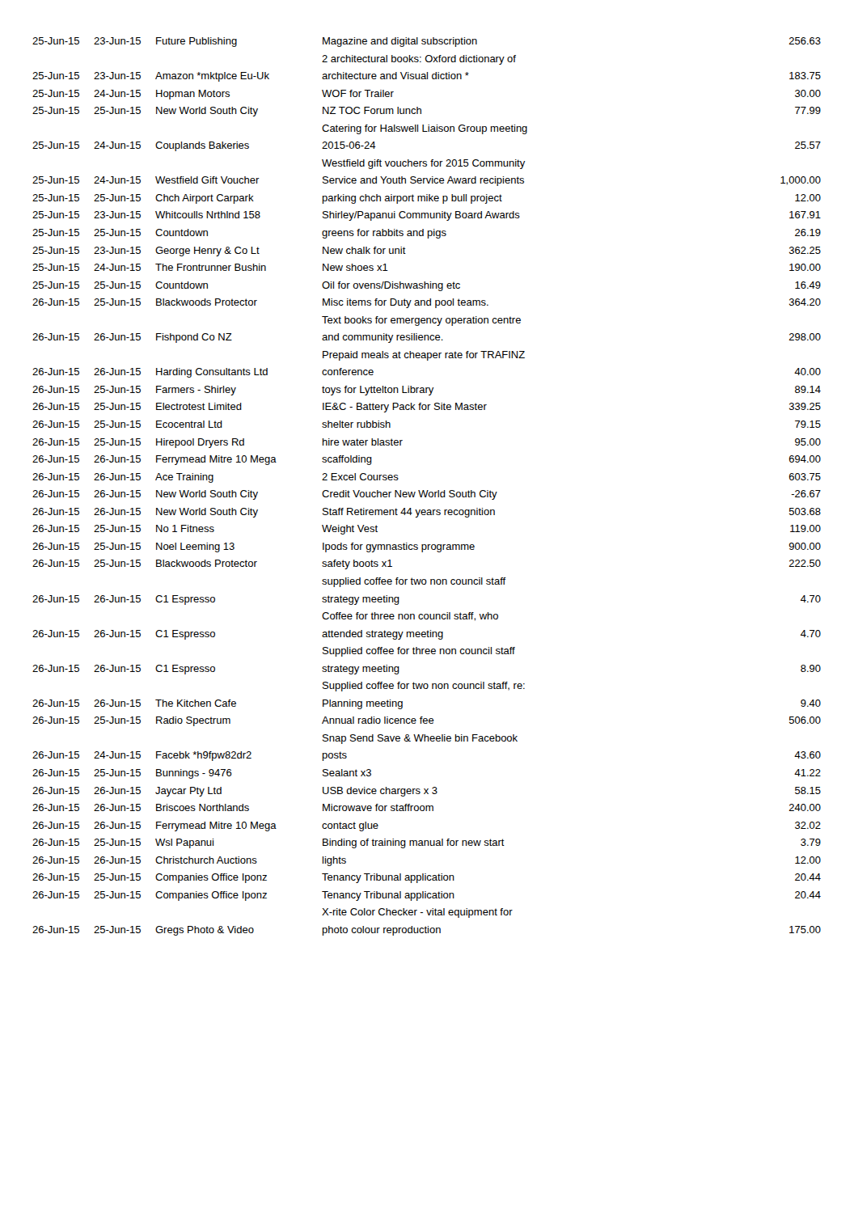| 25-Jun-15 | 23-Jun-15 | Future Publishing | Magazine and digital subscription | 256.63 |
| | | | 2 architectural books: Oxford dictionary of | |
| 25-Jun-15 | 23-Jun-15 | Amazon *mktplce Eu-Uk | architecture and Visual diction * | 183.75 |
| 25-Jun-15 | 24-Jun-15 | Hopman Motors | WOF for Trailer | 30.00 |
| 25-Jun-15 | 25-Jun-15 | New World South City | NZ TOC Forum lunch | 77.99 |
| | | | Catering for Halswell Liaison Group meeting | |
| 25-Jun-15 | 24-Jun-15 | Couplands Bakeries | 2015-06-24 | 25.57 |
| | | | Westfield gift vouchers for 2015 Community | |
| 25-Jun-15 | 24-Jun-15 | Westfield Gift Voucher | Service and Youth Service Award recipients | 1,000.00 |
| 25-Jun-15 | 25-Jun-15 | Chch Airport Carpark | parking chch airport mike p bull project | 12.00 |
| 25-Jun-15 | 23-Jun-15 | Whitcoulls Nrthlnd 158 | Shirley/Papanui Community Board Awards | 167.91 |
| 25-Jun-15 | 25-Jun-15 | Countdown | greens for rabbits and pigs | 26.19 |
| 25-Jun-15 | 23-Jun-15 | George Henry & Co Lt | New chalk for unit | 362.25 |
| 25-Jun-15 | 24-Jun-15 | The Frontrunner Bushin | New shoes x1 | 190.00 |
| 25-Jun-15 | 25-Jun-15 | Countdown | Oil for ovens/Dishwashing etc | 16.49 |
| 26-Jun-15 | 25-Jun-15 | Blackwoods Protector | Misc items for Duty and pool teams. | 364.20 |
| | | | Text books for emergency operation centre | |
| 26-Jun-15 | 26-Jun-15 | Fishpond Co NZ | and community resilience. | 298.00 |
| | | | Prepaid meals at cheaper rate for TRAFINZ | |
| 26-Jun-15 | 26-Jun-15 | Harding Consultants Ltd | conference | 40.00 |
| 26-Jun-15 | 25-Jun-15 | Farmers - Shirley | toys for Lyttelton Library | 89.14 |
| 26-Jun-15 | 25-Jun-15 | Electrotest Limited | IE&C - Battery Pack for Site Master | 339.25 |
| 26-Jun-15 | 25-Jun-15 | Ecocentral Ltd | shelter rubbish | 79.15 |
| 26-Jun-15 | 25-Jun-15 | Hirepool Dryers Rd | hire water blaster | 95.00 |
| 26-Jun-15 | 26-Jun-15 | Ferrymead Mitre 10 Mega | scaffolding | 694.00 |
| 26-Jun-15 | 26-Jun-15 | Ace Training | 2 Excel Courses | 603.75 |
| 26-Jun-15 | 26-Jun-15 | New World South City | Credit Voucher New World South City | -26.67 |
| 26-Jun-15 | 26-Jun-15 | New World South City | Staff Retirement 44 years recognition | 503.68 |
| 26-Jun-15 | 25-Jun-15 | No 1 Fitness | Weight Vest | 119.00 |
| 26-Jun-15 | 25-Jun-15 | Noel Leeming 13 | Ipods for gymnastics programme | 900.00 |
| 26-Jun-15 | 25-Jun-15 | Blackwoods Protector | safety boots x1 | 222.50 |
| | | | supplied coffee for two non council staff | |
| 26-Jun-15 | 26-Jun-15 | C1 Espresso | strategy meeting | 4.70 |
| | | | Coffee for three non council staff, who | |
| 26-Jun-15 | 26-Jun-15 | C1 Espresso | attended strategy meeting | 4.70 |
| | | | Supplied coffee for three non council staff | |
| 26-Jun-15 | 26-Jun-15 | C1 Espresso | strategy meeting | 8.90 |
| | | | Supplied coffee for two non council staff, re: | |
| 26-Jun-15 | 26-Jun-15 | The Kitchen Cafe | Planning meeting | 9.40 |
| 26-Jun-15 | 25-Jun-15 | Radio Spectrum | Annual radio licence fee | 506.00 |
| | | | Snap Send Save & Wheelie bin Facebook | |
| 26-Jun-15 | 24-Jun-15 | Facebk *h9fpw82dr2 | posts | 43.60 |
| 26-Jun-15 | 25-Jun-15 | Bunnings - 9476 | Sealant x3 | 41.22 |
| 26-Jun-15 | 26-Jun-15 | Jaycar Pty Ltd | USB device chargers x 3 | 58.15 |
| 26-Jun-15 | 26-Jun-15 | Briscoes Northlands | Microwave for staffroom | 240.00 |
| 26-Jun-15 | 26-Jun-15 | Ferrymead Mitre 10 Mega | contact glue | 32.02 |
| 26-Jun-15 | 25-Jun-15 | Wsl Papanui | Binding of training manual for new start | 3.79 |
| 26-Jun-15 | 26-Jun-15 | Christchurch Auctions | lights | 12.00 |
| 26-Jun-15 | 25-Jun-15 | Companies Office Iponz | Tenancy Tribunal application | 20.44 |
| 26-Jun-15 | 25-Jun-15 | Companies Office Iponz | Tenancy Tribunal application | 20.44 |
| | | | X-rite Color Checker - vital equipment for | |
| 26-Jun-15 | 25-Jun-15 | Gregs Photo & Video | photo colour reproduction | 175.00 |